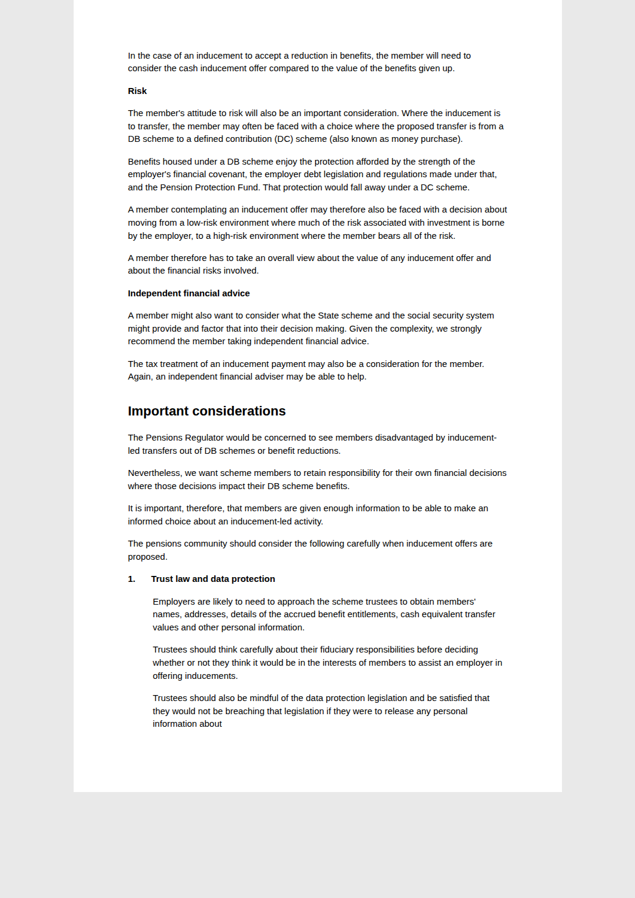In the case of an inducement to accept a reduction in benefits, the member will need to consider the cash inducement offer compared to the value of the benefits given up.
Risk
The member's attitude to risk will also be an important consideration. Where the inducement is to transfer, the member may often be faced with a choice where the proposed transfer is from a DB scheme to a defined contribution (DC) scheme (also known as money purchase).
Benefits housed under a DB scheme enjoy the protection afforded by the strength of the employer's financial covenant, the employer debt legislation and regulations made under that, and the Pension Protection Fund. That protection would fall away under a DC scheme.
A member contemplating an inducement offer may therefore also be faced with a decision about moving from a low-risk environment where much of the risk associated with investment is borne by the employer, to a high-risk environment where the member bears all of the risk.
A member therefore has to take an overall view about the value of any inducement offer and about the financial risks involved.
Independent financial advice
A member might also want to consider what the State scheme and the social security system might provide and factor that into their decision making. Given the complexity, we strongly recommend the member taking independent financial advice.
The tax treatment of an inducement payment may also be a consideration for the member. Again, an independent financial adviser may be able to help.
Important considerations
The Pensions Regulator would be concerned to see members disadvantaged by inducement-led transfers out of DB schemes or benefit reductions.
Nevertheless, we want scheme members to retain responsibility for their own financial decisions where those decisions impact their DB scheme benefits.
It is important, therefore, that members are given enough information to be able to make an informed choice about an inducement-led activity.
The pensions community should consider the following carefully when inducement offers are proposed.
1. Trust law and data protection
Employers are likely to need to approach the scheme trustees to obtain members' names, addresses, details of the accrued benefit entitlements, cash equivalent transfer values and other personal information.
Trustees should think carefully about their fiduciary responsibilities before deciding whether or not they think it would be in the interests of members to assist an employer in offering inducements.
Trustees should also be mindful of the data protection legislation and be satisfied that they would not be breaching that legislation if they were to release any personal information about